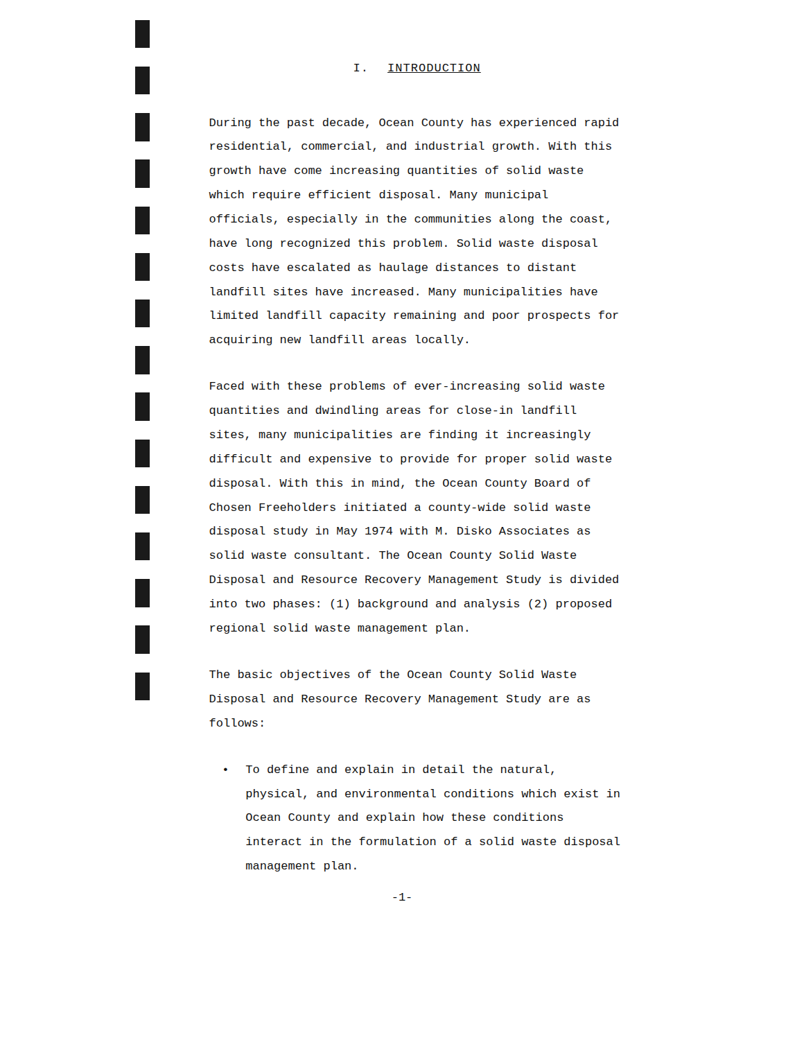I. INTRODUCTION
During the past decade, Ocean County has experienced rapid residential, commercial, and industrial growth. With this growth have come increasing quantities of solid waste which require efficient disposal. Many municipal officials, especially in the communities along the coast, have long recognized this problem. Solid waste disposal costs have escalated as haulage distances to distant landfill sites have increased. Many municipalities have limited landfill capacity remaining and poor prospects for acquiring new landfill areas locally.
Faced with these problems of ever-increasing solid waste quantities and dwindling areas for close-in landfill sites, many municipalities are finding it increasingly difficult and expensive to provide for proper solid waste disposal. With this in mind, the Ocean County Board of Chosen Freeholders initiated a county-wide solid waste disposal study in May 1974 with M. Disko Associates as solid waste consultant. The Ocean County Solid Waste Disposal and Resource Recovery Management Study is divided into two phases: (1) background and analysis (2) proposed regional solid waste management plan.
The basic objectives of the Ocean County Solid Waste Disposal and Resource Recovery Management Study are as follows:
To define and explain in detail the natural, physical, and environmental conditions which exist in Ocean County and explain how these conditions interact in the formulation of a solid waste disposal management plan.
-1-